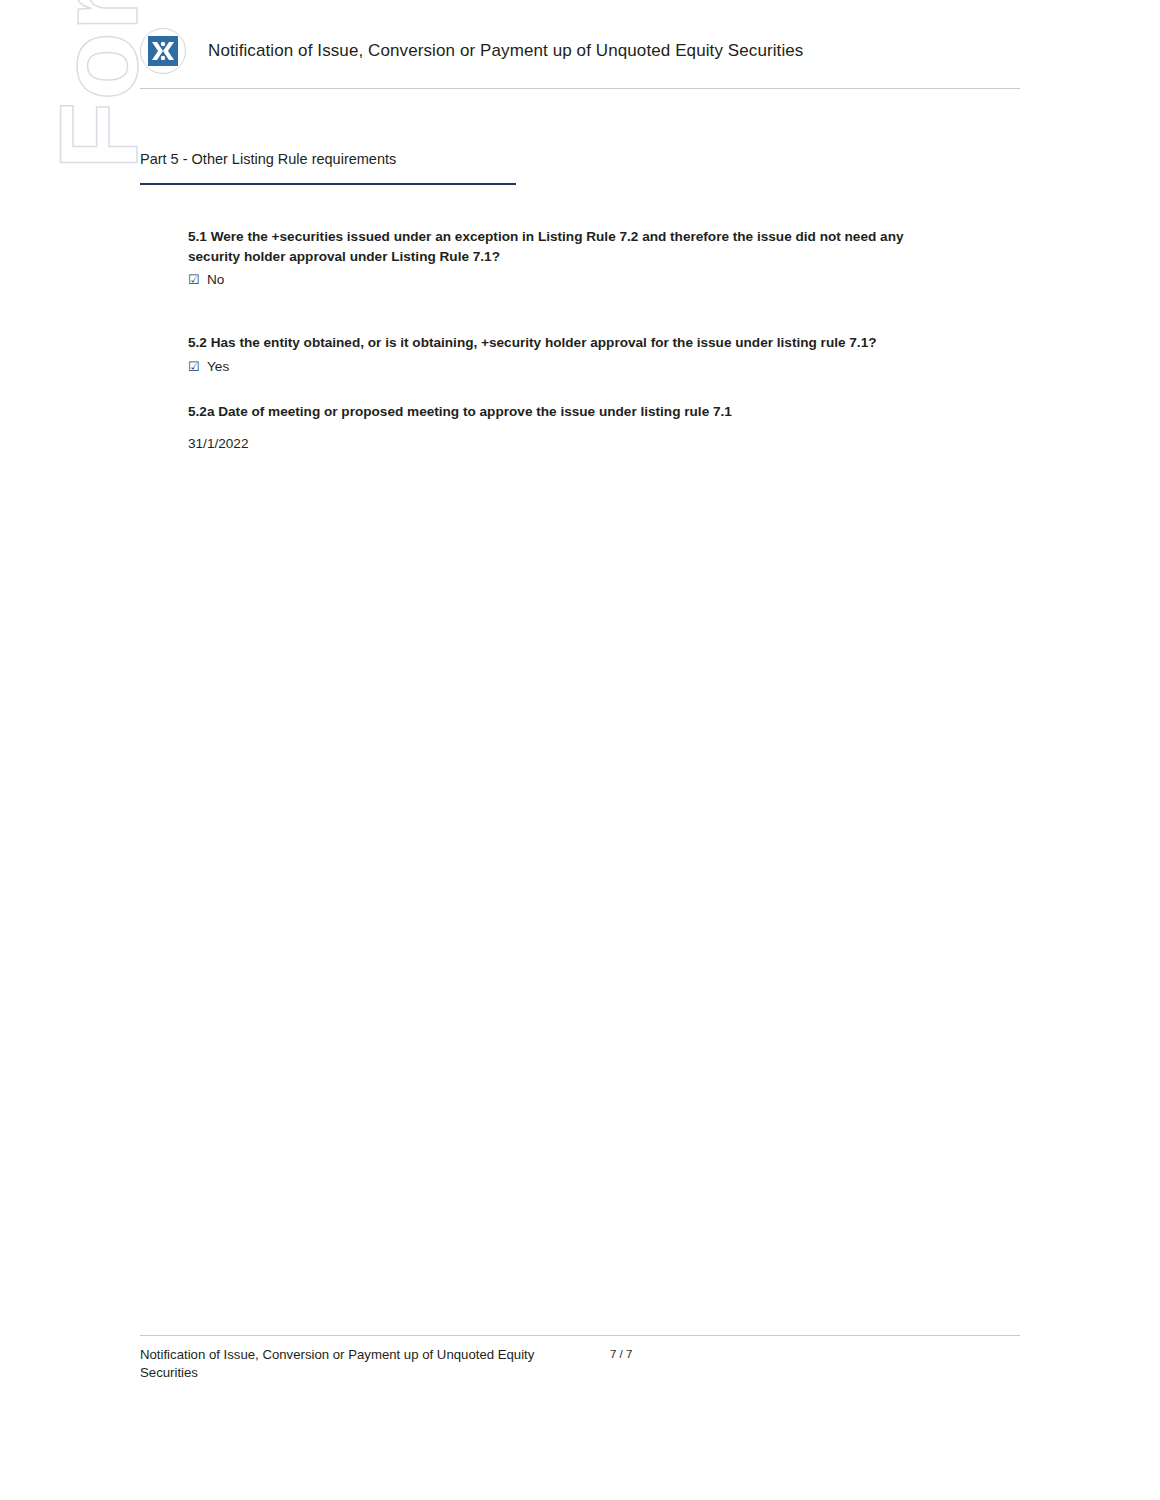For personal use only
Notification of Issue, Conversion or Payment up of Unquoted Equity Securities
Part 5 - Other Listing Rule requirements
5.1 Were the +securities issued under an exception in Listing Rule 7.2 and therefore the issue did not need any security holder approval under Listing Rule 7.1?
☑No
5.2 Has the entity obtained, or is it obtaining, +security holder approval for the issue under listing rule 7.1?
☑Yes
5.2a Date of meeting or proposed meeting to approve the issue under listing rule 7.1
31/1/2022
Notification of Issue, Conversion or Payment up of Unquoted Equity Securities
7 / 7